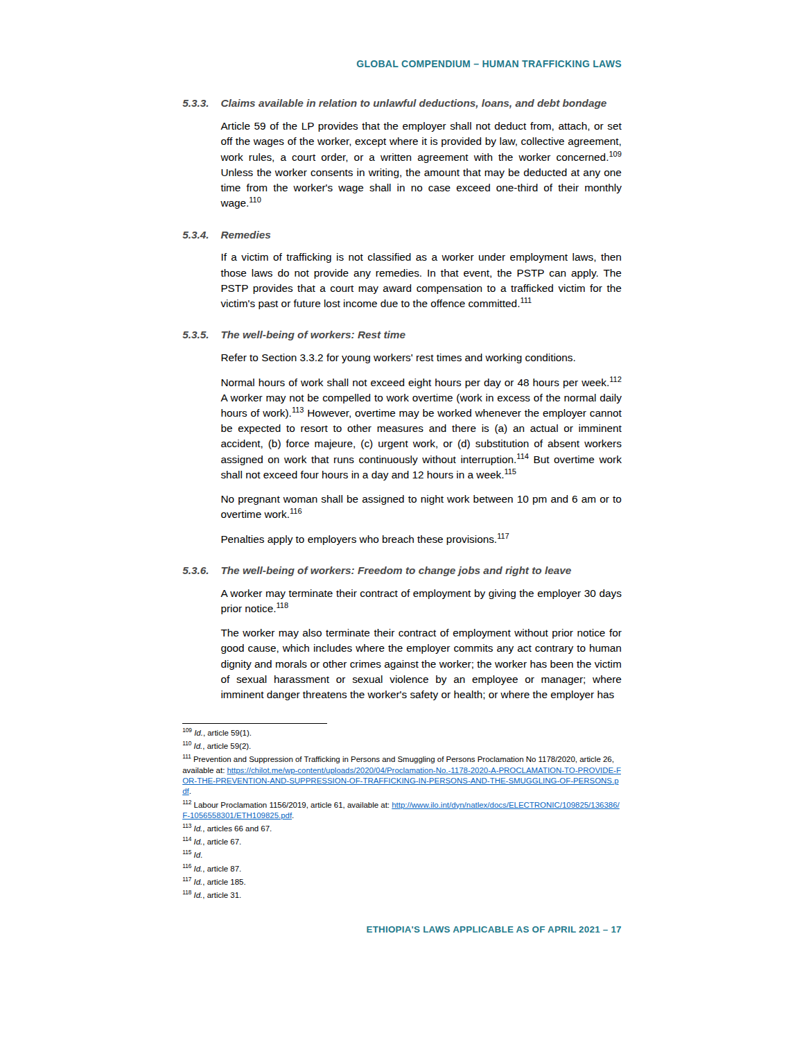GLOBAL COMPENDIUM – HUMAN TRAFFICKING LAWS
5.3.3. Claims available in relation to unlawful deductions, loans, and debt bondage
Article 59 of the LP provides that the employer shall not deduct from, attach, or set off the wages of the worker, except where it is provided by law, collective agreement, work rules, a court order, or a written agreement with the worker concerned.109 Unless the worker consents in writing, the amount that may be deducted at any one time from the worker's wage shall in no case exceed one-third of their monthly wage.110
5.3.4. Remedies
If a victim of trafficking is not classified as a worker under employment laws, then those laws do not provide any remedies. In that event, the PSTP can apply. The PSTP provides that a court may award compensation to a trafficked victim for the victim's past or future lost income due to the offence committed.111
5.3.5. The well-being of workers: Rest time
Refer to Section 3.3.2 for young workers' rest times and working conditions.
Normal hours of work shall not exceed eight hours per day or 48 hours per week.112 A worker may not be compelled to work overtime (work in excess of the normal daily hours of work).113 However, overtime may be worked whenever the employer cannot be expected to resort to other measures and there is (a) an actual or imminent accident, (b) force majeure, (c) urgent work, or (d) substitution of absent workers assigned on work that runs continuously without interruption.114 But overtime work shall not exceed four hours in a day and 12 hours in a week.115
No pregnant woman shall be assigned to night work between 10 pm and 6 am or to overtime work.116
Penalties apply to employers who breach these provisions.117
5.3.6. The well-being of workers: Freedom to change jobs and right to leave
A worker may terminate their contract of employment by giving the employer 30 days prior notice.118
The worker may also terminate their contract of employment without prior notice for good cause, which includes where the employer commits any act contrary to human dignity and morals or other crimes against the worker; the worker has been the victim of sexual harassment or sexual violence by an employee or manager; where imminent danger threatens the worker's safety or health; or where the employer has
109 Id., article 59(1).
110 Id., article 59(2).
111 Prevention and Suppression of Trafficking in Persons and Smuggling of Persons Proclamation No 1178/2020, article 26, available at: https://chilot.me/wp-content/uploads/2020/04/Proclamation-No.-1178-2020-A-PROCLAMATION-TO-PROVIDE-FOR-THE-PREVENTION-AND-SUPPRESSION-OF-TRAFFICKING-IN-PERSONS-AND-THE-SMUGGLING-OF-PERSONS.pdf.
112 Labour Proclamation 1156/2019, article 61, available at: http://www.ilo.int/dyn/natlex/docs/ELECTRONIC/109825/136386/F-1056558301/ETH109825.pdf.
113 Id., articles 66 and 67.
114 Id., article 67.
115 Id.
116 Id., article 87.
117 Id., article 185.
118 Id., article 31.
ETHIOPIA'S LAWS APPLICABLE AS OF APRIL 2021 – 17